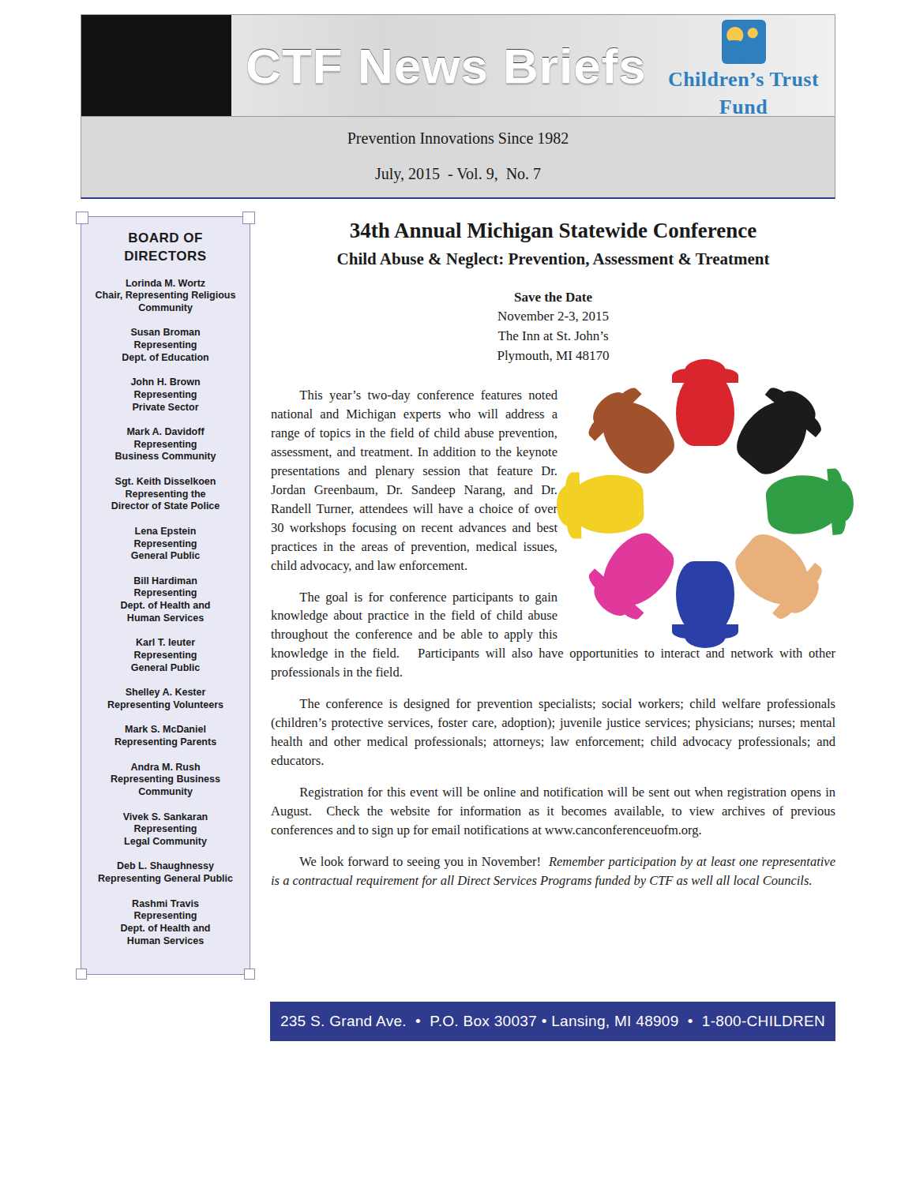CTF News Briefs
Children’s Trust Fund
Protecting Michigan’s Children
Prevention Innovations Since 1982
July, 2015 - Vol. 9, No. 7
BOARD OF
DIRECTORS
Lorinda M. Wortz Chair, Representing Religious Community
Susan Broman Representing
Dept. of Education
John H. Brown Representing
Private Sector
Mark A. Davidoff Representing
Business Community
Sgt. Keith Disselkoen Representing the
Director of State Police
Lena Epstein Representing
General Public
Bill Hardiman Representing
Dept. of Health and
Human Services
Karl T. Ieuter Representing
General Public
Shelley A. Kester Representing Volunteers
Mark S. McDaniel Representing Parents
Andra M. Rush Representing Business Community
Vivek S. Sankaran Representing
Legal Community
Deb L. Shaughnessy Representing General Public
Rashmi Travis Representing
Dept. of Health and
Human Services
34th Annual Michigan Statewide Conference
Child Abuse & Neglect: Prevention, Assessment & Treatment
Save the Date
November 2-3, 2015
The Inn at St. John’s
Plymouth, MI 48170
This year’s two-day conference features noted national and Michigan experts who will address a range of topics in the field of child abuse prevention, assessment, and treatment. In addition to the keynote presentations and plenary session that feature Dr. Jordan Greenbaum, Dr. Sandeep Narang, and Dr. Randell Turner, attendees will have a choice of over 30 workshops focusing on recent advances and best practices in the areas of prevention, medical issues, child advocacy, and law enforcement.
The goal is for conference participants to gain knowledge about practice in the field of child abuse throughout the conference and be able to apply this knowledge in the field. Participants will also have opportunities to interact and network with other professionals in the field.
The conference is designed for prevention specialists; social workers; child welfare professionals (children’s protective services, foster care, adoption); juvenile justice services; physicians; nurses; mental health and other medical professionals; attorneys; law enforcement; child advocacy professionals; and educators.
Registration for this event will be online and notification will be sent out when registration opens in August. Check the website for information as it becomes available, to view archives of previous conferences and to sign up for email notifications at www.canconferenceuofm.org.
We look forward to seeing you in November! Remember participation by at least one representative is a contractual requirement for all Direct Services Programs funded by CTF as well all local Councils.
235 S. Grand Ave. • P.O. Box 30037 • Lansing, MI 48909 • 1-800-CHILDREN